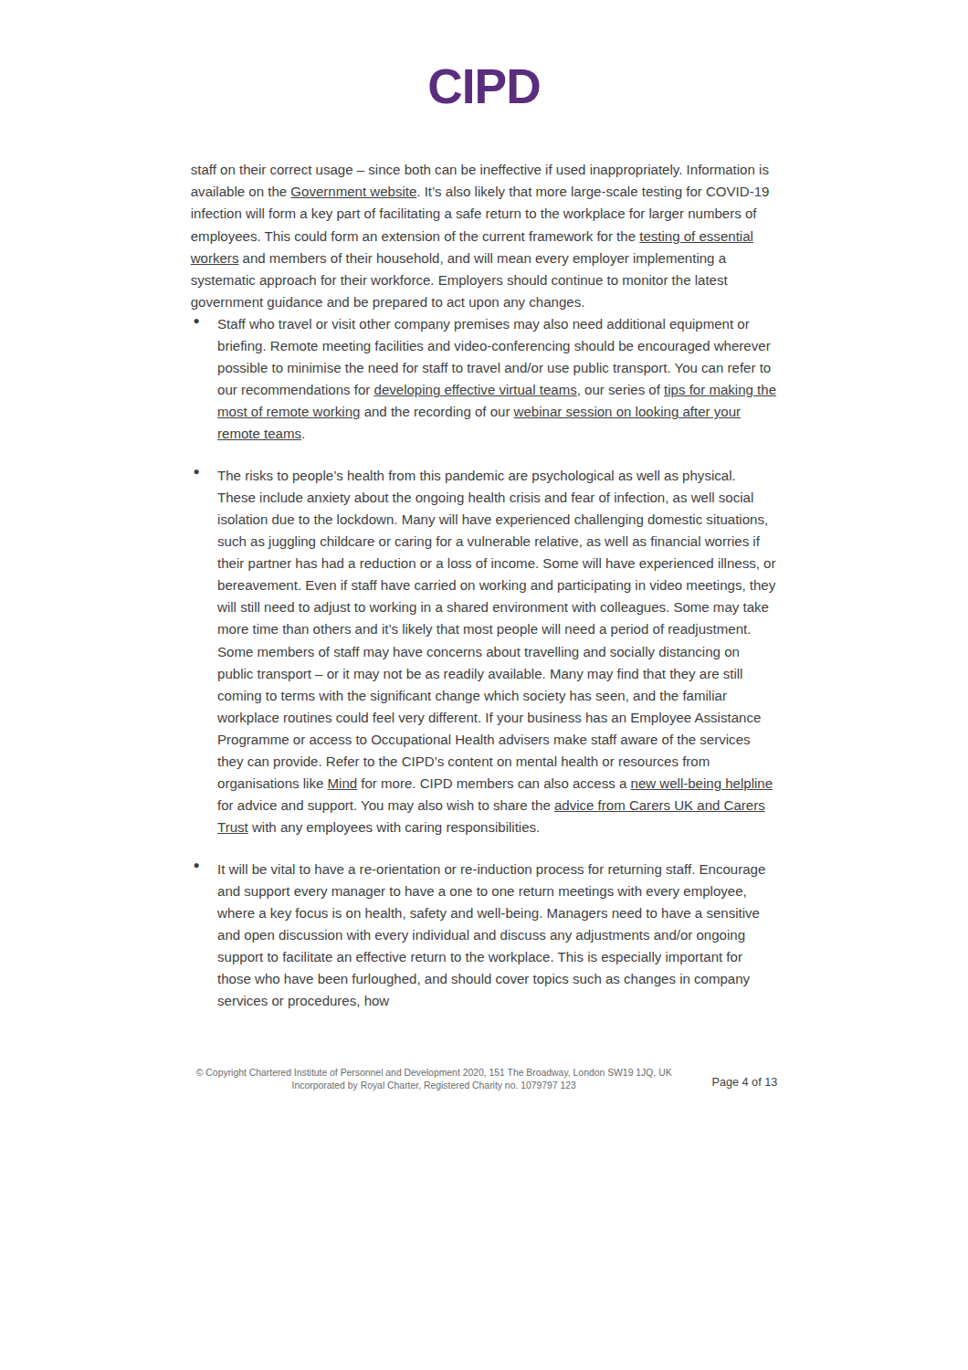CIPD
staff on their correct usage – since both can be ineffective if used inappropriately. Information is available on the Government website. It’s also likely that more large-scale testing for COVID-19 infection will form a key part of facilitating a safe return to the workplace for larger numbers of employees. This could form an extension of the current framework for the testing of essential workers and members of their household, and will mean every employer implementing a systematic approach for their workforce. Employers should continue to monitor the latest government guidance and be prepared to act upon any changes.
Staff who travel or visit other company premises may also need additional equipment or briefing. Remote meeting facilities and video-conferencing should be encouraged wherever possible to minimise the need for staff to travel and/or use public transport. You can refer to our recommendations for developing effective virtual teams, our series of tips for making the most of remote working and the recording of our webinar session on looking after your remote teams.
The risks to people’s health from this pandemic are psychological as well as physical. These include anxiety about the ongoing health crisis and fear of infection, as well social isolation due to the lockdown. Many will have experienced challenging domestic situations, such as juggling childcare or caring for a vulnerable relative, as well as financial worries if their partner has had a reduction or a loss of income. Some will have experienced illness, or bereavement. Even if staff have carried on working and participating in video meetings, they will still need to adjust to working in a shared environment with colleagues. Some may take more time than others and it’s likely that most people will need a period of readjustment. Some members of staff may have concerns about travelling and socially distancing on public transport – or it may not be as readily available. Many may find that they are still coming to terms with the significant change which society has seen, and the familiar workplace routines could feel very different. If your business has an Employee Assistance Programme or access to Occupational Health advisers make staff aware of the services they can provide. Refer to the CIPD’s content on mental health or resources from organisations like Mind for more. CIPD members can also access a new well-being helpline for advice and support. You may also wish to share the advice from Carers UK and Carers Trust with any employees with caring responsibilities.
It will be vital to have a re-orientation or re-induction process for returning staff. Encourage and support every manager to have a one to one return meetings with every employee, where a key focus is on health, safety and well-being. Managers need to have a sensitive and open discussion with every individual and discuss any adjustments and/or ongoing support to facilitate an effective return to the workplace. This is especially important for those who have been furloughed, and should cover topics such as changes in company services or procedures, how
© Copyright Chartered Institute of Personnel and Development 2020, 151 The Broadway, London SW19 1JQ, UK
Incorporated by Royal Charter, Registered Charity no. 1079797 123
Page 4 of 13